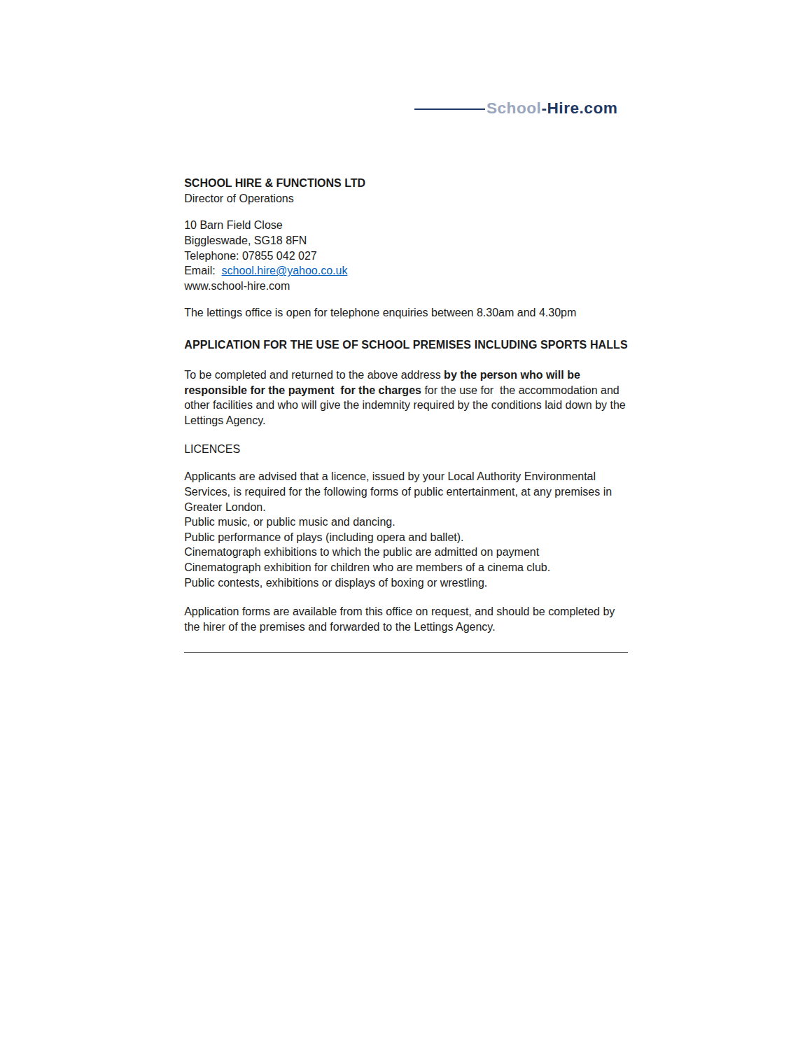School-Hire.com
SCHOOL HIRE & FUNCTIONS LTD
Director of Operations
10 Barn Field Close
Biggleswade, SG18 8FN
Telephone: 07855 042 027
Email: school.hire@yahoo.co.uk
www.school-hire.com
The lettings office is open for telephone enquiries between 8.30am and 4.30pm
APPLICATION FOR THE USE OF SCHOOL PREMISES INCLUDING SPORTS HALLS
To be completed and returned to the above address by the person who will be responsible for the payment for the charges for the use for the accommodation and other facilities and who will give the indemnity required by the conditions laid down by the Lettings Agency.
LICENCES
Applicants are advised that a licence, issued by your Local Authority Environmental Services, is required for the following forms of public entertainment, at any premises in Greater London.
Public music, or public music and dancing.
Public performance of plays (including opera and ballet).
Cinematograph exhibitions to which the public are admitted on payment
Cinematograph exhibition for children who are members of a cinema club.
Public contests, exhibitions or displays of boxing or wrestling.
Application forms are available from this office on request, and should be completed by the hirer of the premises and forwarded to the Lettings Agency.